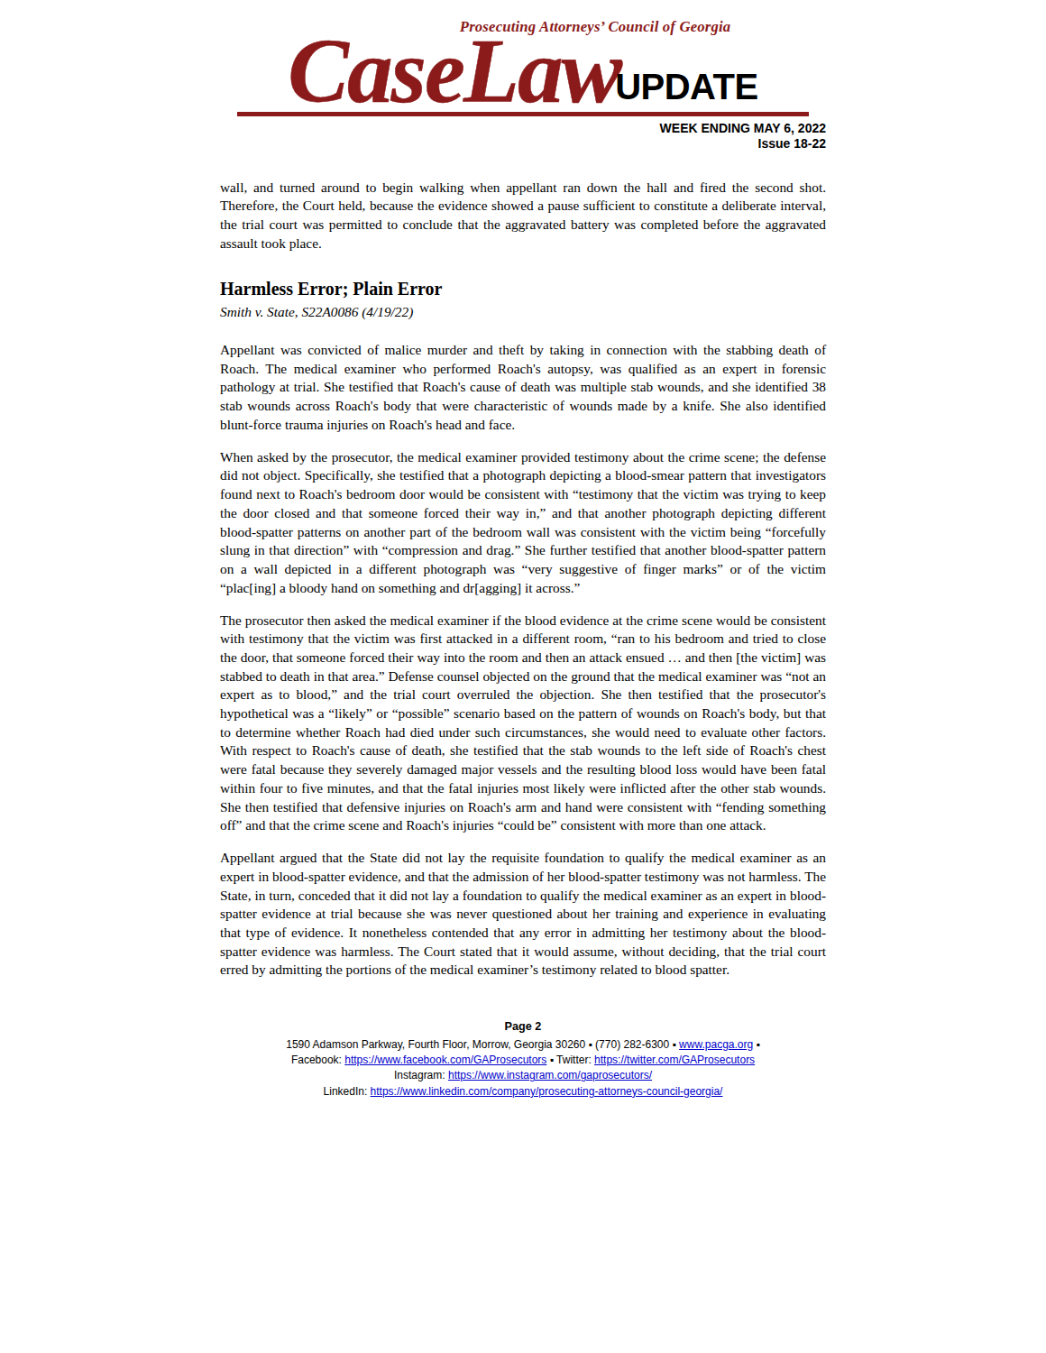Prosecuting Attorneys’ Council of Georgia
CaseLaw UPDATE
WEEK ENDING MAY 6, 2022
Issue 18-22
wall, and turned around to begin walking when appellant ran down the hall and fired the second shot. Therefore, the Court held, because the evidence showed a pause sufficient to constitute a deliberate interval, the trial court was permitted to conclude that the aggravated battery was completed before the aggravated assault took place.
Harmless Error; Plain Error
Smith v. State, S22A0086 (4/19/22)
Appellant was convicted of malice murder and theft by taking in connection with the stabbing death of Roach. The medical examiner who performed Roach's autopsy, was qualified as an expert in forensic pathology at trial. She testified that Roach's cause of death was multiple stab wounds, and she identified 38 stab wounds across Roach's body that were characteristic of wounds made by a knife. She also identified blunt-force trauma injuries on Roach's head and face.
When asked by the prosecutor, the medical examiner provided testimony about the crime scene; the defense did not object. Specifically, she testified that a photograph depicting a blood-smear pattern that investigators found next to Roach's bedroom door would be consistent with “testimony that the victim was trying to keep the door closed and that someone forced their way in,” and that another photograph depicting different blood-spatter patterns on another part of the bedroom wall was consistent with the victim being “forcefully slung in that direction” with “compression and drag.” She further testified that another blood-spatter pattern on a wall depicted in a different photograph was “very suggestive of finger marks” or of the victim “plac[ing] a bloody hand on something and dr[agging] it across.”
The prosecutor then asked the medical examiner if the blood evidence at the crime scene would be consistent with testimony that the victim was first attacked in a different room, “ran to his bedroom and tried to close the door, that someone forced their way into the room and then an attack ensued … and then [the victim] was stabbed to death in that area.” Defense counsel objected on the ground that the medical examiner was “not an expert as to blood,” and the trial court overruled the objection. She then testified that the prosecutor's hypothetical was a “likely” or “possible” scenario based on the pattern of wounds on Roach's body, but that to determine whether Roach had died under such circumstances, she would need to evaluate other factors. With respect to Roach's cause of death, she testified that the stab wounds to the left side of Roach's chest were fatal because they severely damaged major vessels and the resulting blood loss would have been fatal within four to five minutes, and that the fatal injuries most likely were inflicted after the other stab wounds. She then testified that defensive injuries on Roach's arm and hand were consistent with “fending something off” and that the crime scene and Roach's injuries “could be” consistent with more than one attack.
Appellant argued that the State did not lay the requisite foundation to qualify the medical examiner as an expert in blood-spatter evidence, and that the admission of her blood-spatter testimony was not harmless. The State, in turn, conceded that it did not lay a foundation to qualify the medical examiner as an expert in blood-spatter evidence at trial because she was never questioned about her training and experience in evaluating that type of evidence. It nonetheless contended that any error in admitting her testimony about the blood-spatter evidence was harmless. The Court stated that it would assume, without deciding, that the trial court erred by admitting the portions of the medical examiner’s testimony related to blood spatter.
Page 2
1590 Adamson Parkway, Fourth Floor, Morrow, Georgia 30260 ▪ (770) 282-6300 ▪ www.pacga.org ▪
Facebook: https://www.facebook.com/GAProsecutors ▪ Twitter: https://twitter.com/GAProsecutors
Instagram: https://www.instagram.com/gaprosecutors/
LinkedIn: https://www.linkedin.com/company/prosecuting-attorneys-council-georgia/